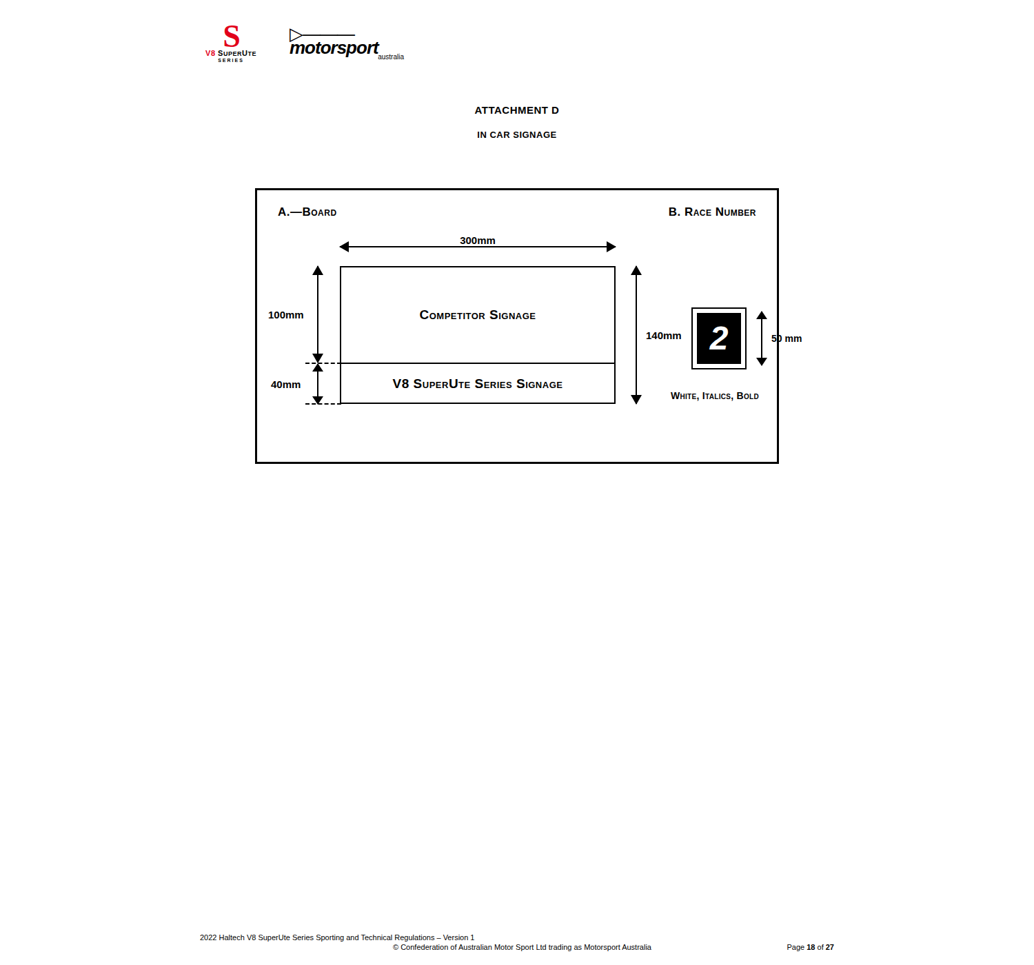S
V8 SUPERUTE
SERIES
▷———
motorsport
australia
ATTACHMENT D
IN CAR SIGNAGE
A.—Board
B. Race Number
300mm
100mm
40mm
Competitor Signage
V8 SuperUte Series Signage
140mm
2
50 mm
White, Italics, Bold
2022 Haltech V8 SuperUte Series Sporting and Technical Regulations – Version 1
© Confederation of Australian Motor Sport Ltd trading as Motorsport Australia Page 18 of 27